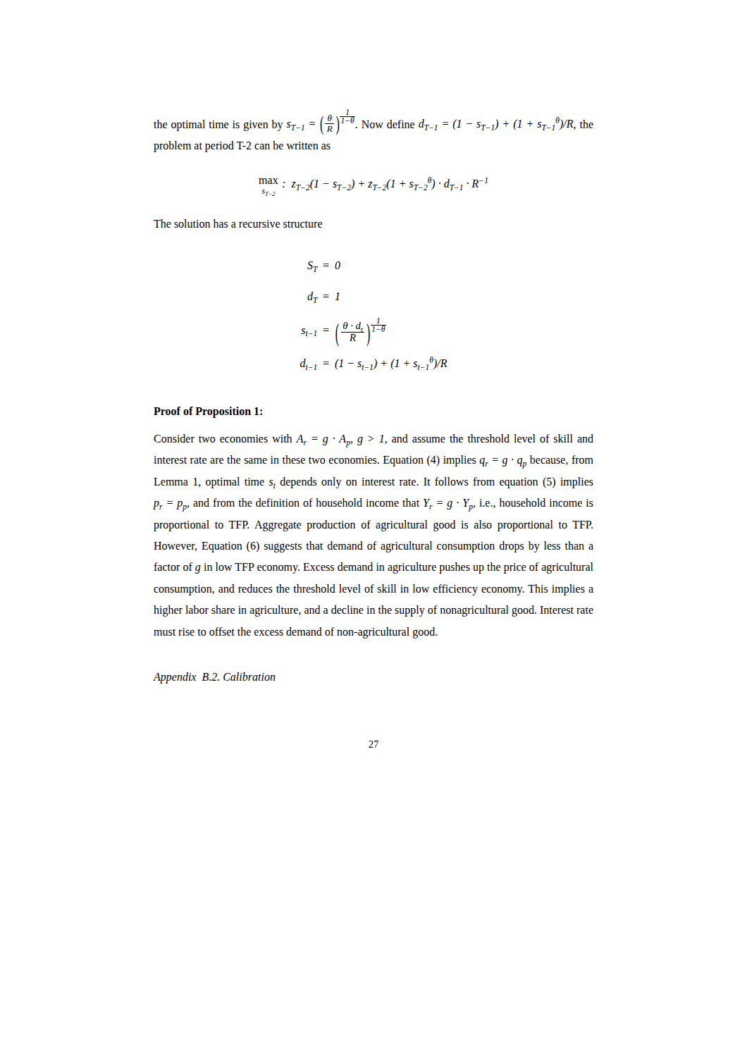the optimal time is given by sT−1 = (θR) 11−θ. Now define dT−1 = (1 − sT−1) + (1 + sT−1θ)/R, the problem at period T-2 can be written as
max sT−2 : zT−2(1 − sT−2) + zT−2(1 + sT−2θ) · dT−1 · R−1
The solution has a recursive structure
| S T | = | 0 |
| d T | = | 1 |
| s t−1 | = | ( θ · d t R ) 1 1−θ |
| d t−1 | = | (1 − s t−1 ) + (1 + s t−1 θ )/R |
Proof of Proposition 1:
Consider two economies with Ar = g · Ap, g > 1, and assume the threshold level of skill and interest rate are the same in these two economies. Equation (4) implies qr = g · qp because, from Lemma 1, optimal time st depends only on interest rate. It follows from equation (5) implies pr = pp, and from the definition of household income that Yr = g · Yp, i.e., household income is proportional to TFP. Aggregate production of agricultural good is also proportional to TFP. However, Equation (6) suggests that demand of agricultural consumption drops by less than a factor of g in low TFP economy. Excess demand in agriculture pushes up the price of agricultural consumption, and reduces the threshold level of skill in low efficiency economy. This implies a higher labor share in agriculture, and a decline in the supply of nonagricultural good. Interest rate must rise to offset the excess demand of non-agricultural good.
Appendix B.2. Calibration
27